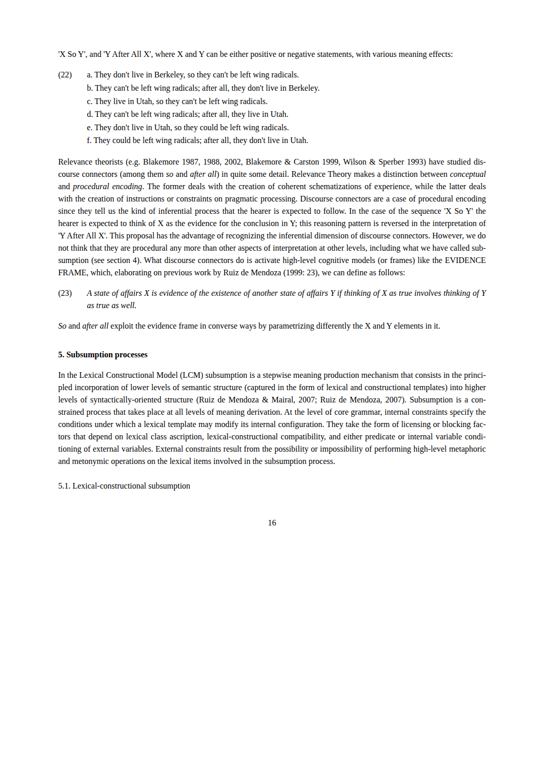'X So Y', and 'Y After All X', where X and Y can be either positive or negative statements, with various meaning effects:
(22)
a. They don't live in Berkeley, so they can't be left wing radicals.
b. They can't be left wing radicals; after all, they don't live in Berkeley.
c. They live in Utah, so they can't be left wing radicals.
d. They can't be left wing radicals; after all, they live in Utah.
e. They don't live in Utah, so they could be left wing radicals.
f. They could be left wing radicals; after all, they don't live in Utah.
Relevance theorists (e.g. Blakemore 1987, 1988, 2002, Blakemore & Carston 1999, Wilson & Sperber 1993) have studied discourse connectors (among them so and after all) in quite some detail. Relevance Theory makes a distinction between conceptual and procedural encoding. The former deals with the creation of coherent schematizations of experience, while the latter deals with the creation of instructions or constraints on pragmatic processing. Discourse connectors are a case of procedural encoding since they tell us the kind of inferential process that the hearer is expected to follow. In the case of the sequence 'X So Y' the hearer is expected to think of X as the evidence for the conclusion in Y; this reasoning pattern is reversed in the interpretation of 'Y After All X'. This proposal has the advantage of recognizing the inferential dimension of discourse connectors. However, we do not think that they are procedural any more than other aspects of interpretation at other levels, including what we have called subsumption (see section 4). What discourse connectors do is activate high-level cognitive models (or frames) like the EVIDENCE FRAME, which, elaborating on previous work by Ruiz de Mendoza (1999: 23), we can define as follows:
(23)
A state of affairs X is evidence of the existence of another state of affairs Y if thinking of X as true involves thinking of Y as true as well.
So and after all exploit the evidence frame in converse ways by parametrizing differently the X and Y elements in it.
5. Subsumption processes
In the Lexical Constructional Model (LCM) subsumption is a stepwise meaning production mechanism that consists in the principled incorporation of lower levels of semantic structure (captured in the form of lexical and constructional templates) into higher levels of syntactically-oriented structure (Ruiz de Mendoza & Mairal, 2007; Ruiz de Mendoza, 2007). Subsumption is a constrained process that takes place at all levels of meaning derivation. At the level of core grammar, internal constraints specify the conditions under which a lexical template may modify its internal configuration. They take the form of licensing or blocking factors that depend on lexical class ascription, lexical-constructional compatibility, and either predicate or internal variable conditioning of external variables. External constraints result from the possibility or impossibility of performing high-level metaphoric and metonymic operations on the lexical items involved in the subsumption process.
5.1. Lexical-constructional subsumption
16